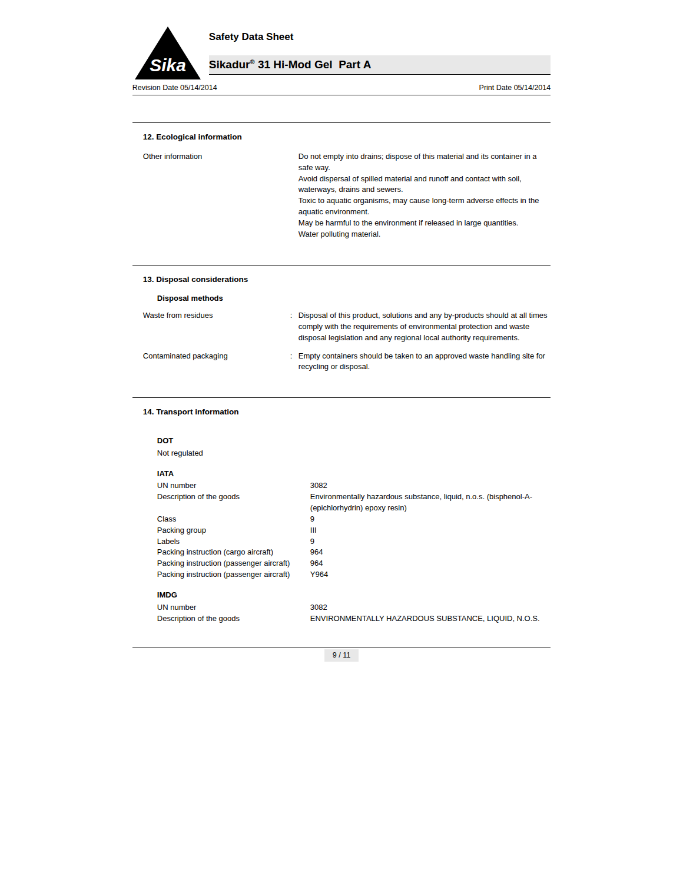Sika ®
Safety Data Sheet
Sikadur® 31 Hi-Mod Gel Part A
Revision Date 05/14/2014 Print Date 05/14/2014
12. Ecological information
| Other information | | Do not empty into drains; dispose of this material and its container in a safe way. Avoid dispersal of spilled material and runoff and contact with soil, waterways, drains and sewers. Toxic to aquatic organisms, may cause long-term adverse effects in the aquatic environment. May be harmful to the environment if released in large quantities. Water polluting material. |
13. Disposal considerations
Disposal methods
| Waste from residues | : | Disposal of this product, solutions and any by-products should at all times comply with the requirements of environmental protection and waste disposal legislation and any regional local authority requirements. |
| Contaminated packaging | : | Empty containers should be taken to an approved waste handling site for recycling or disposal. |
14. Transport information
DOT
Not regulated
IATA
| UN number | 3082 |
| Description of the goods | Environmentally hazardous substance, liquid, n.o.s. (bisphenol-A-(epichlorhydrin) epoxy resin) |
| Class | 9 |
| Packing group | III |
| Labels | 9 |
| Packing instruction (cargo aircraft) | 964 |
| Packing instruction (passenger aircraft) | 964 |
| Packing instruction (passenger aircraft) | Y964 |
IMDG
| UN number | 3082 |
| Description of the goods | ENVIRONMENTALLY HAZARDOUS SUBSTANCE, LIQUID, N.O.S. |
9 / 11